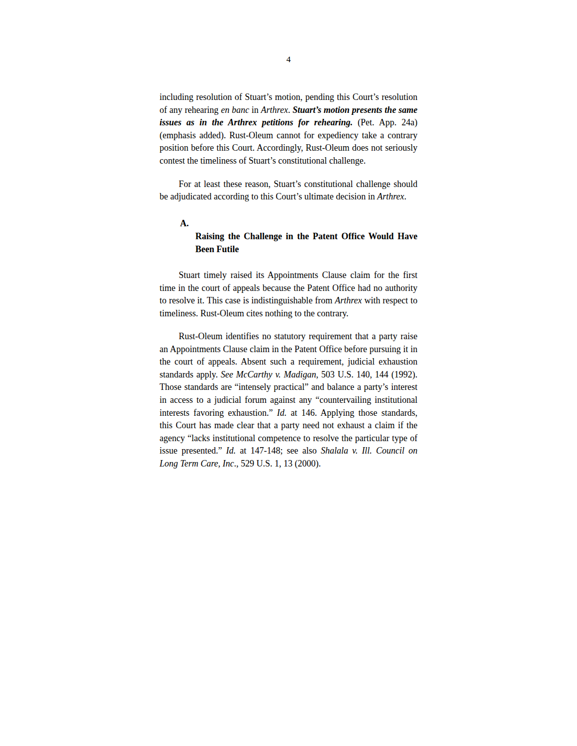4
including resolution of Stuart’s motion, pending this Court’s resolution of any rehearing en banc in Arthrex. Stuart’s motion presents the same issues as in the Arthrex petitions for rehearing. (Pet. App. 24a) (emphasis added). Rust-Oleum cannot for expediency take a contrary position before this Court. Accordingly, Rust-Oleum does not seriously contest the timeliness of Stuart’s constitutional challenge.
For at least these reason, Stuart’s constitutional challenge should be adjudicated according to this Court’s ultimate decision in Arthrex.
A. Raising the Challenge in the Patent Office Would Have Been Futile
Stuart timely raised its Appointments Clause claim for the first time in the court of appeals because the Patent Office had no authority to resolve it. This case is indistinguishable from Arthrex with respect to timeliness. Rust-Oleum cites nothing to the contrary.
Rust-Oleum identifies no statutory requirement that a party raise an Appointments Clause claim in the Patent Office before pursuing it in the court of appeals. Absent such a requirement, judicial exhaustion standards apply. See McCarthy v. Madigan, 503 U.S. 140, 144 (1992). Those standards are “intensely practical” and balance a party’s interest in access to a judicial forum against any “countervailing institutional interests favoring exhaustion.” Id. at 146. Applying those standards, this Court has made clear that a party need not exhaust a claim if the agency “lacks institutional competence to resolve the particular type of issue presented.” Id. at 147-148; see also Shalala v. Ill. Council on Long Term Care, Inc., 529 U.S. 1, 13 (2000).